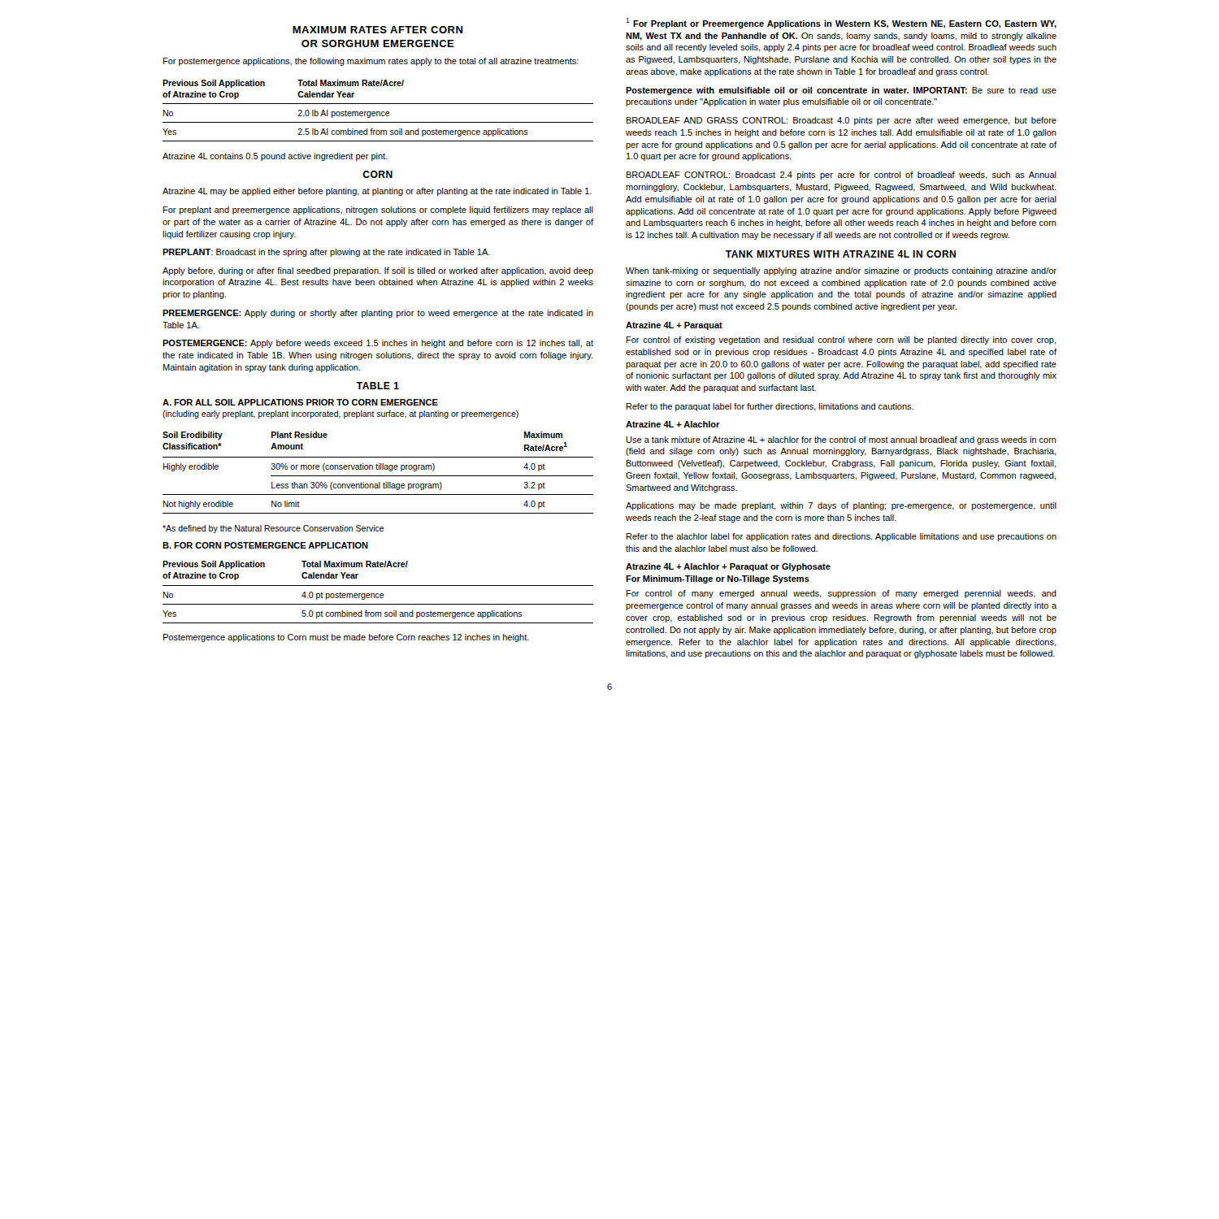MAXIMUM RATES AFTER CORN
OR SORGHUM EMERGENCE
For postemergence applications, the following maximum rates apply to the total of all atrazine treatments:
| Previous Soil Application of Atrazine to Crop | Total Maximum Rate/Acre/ Calendar Year |
| --- | --- |
| No | 2.0 lb AI postemergence |
| Yes | 2.5 lb AI combined from soil and postemergence applications |
Atrazine 4L contains 0.5 pound active ingredient per pint.
CORN
Atrazine 4L may be applied either before planting, at planting or after planting at the rate indicated in Table 1.
For preplant and preemergence applications, nitrogen solutions or complete liquid fertilizers may replace all or part of the water as a carrier of Atrazine 4L. Do not apply after corn has emerged as there is danger of liquid fertilizer causing crop injury.
PREPLANT: Broadcast in the spring after plowing at the rate indicated in Table 1A.
Apply before, during or after final seedbed preparation. If soil is tilled or worked after application, avoid deep incorporation of Atrazine 4L. Best results have been obtained when Atrazine 4L is applied within 2 weeks prior to planting.
PREEMERGENCE: Apply during or shortly after planting prior to weed emergence at the rate indicated in Table 1A.
POSTEMERGENCE: Apply before weeds exceed 1.5 inches in height and before corn is 12 inches tall, at the rate indicated in Table 1B. When using nitrogen solutions, direct the spray to avoid corn foliage injury. Maintain agitation in spray tank during application.
TABLE 1
A. FOR ALL SOIL APPLICATIONS PRIOR TO CORN EMERGENCE
(including early preplant, preplant incorporated, preplant surface, at planting or preemergence)
| Soil Erodibility Classification* | Plant Residue Amount | Maximum Rate/Acre 1 |
| --- | --- | --- |
| Highly erodible | 30% or more (conservation tillage program) | 4.0 pt |
| Less than 30% (conventional tillage program) | 3.2 pt |
| Not highly erodible | No limit | 4.0 pt |
*As defined by the Natural Resource Conservation Service
B. FOR CORN POSTEMERGENCE APPLICATION
| Previous Soil Application of Atrazine to Crop | Total Maximum Rate/Acre/ Calendar Year |
| --- | --- |
| No | 4.0 pt postemergence |
| Yes | 5.0 pt combined from soil and postemergence applications |
Postemergence applications to Corn must be made before Corn reaches 12 inches in height.
1 For Preplant or Preemergence Applications in Western KS, Western NE, Eastern CO, Eastern WY, NM, West TX and the Panhandle of OK. On sands, loamy sands, sandy loams, mild to strongly alkaline soils and all recently leveled soils, apply 2.4 pints per acre for broadleaf weed control. Broadleaf weeds such as Pigweed, Lambsquarters, Nightshade, Purslane and Kochia will be controlled. On other soil types in the areas above, make applications at the rate shown in Table 1 for broadleaf and grass control.
Postemergence with emulsifiable oil or oil concentrate in water. IMPORTANT: Be sure to read use precautions under "Application in water plus emulsifiable oil or oil concentrate."
BROADLEAF AND GRASS CONTROL: Broadcast 4.0 pints per acre after weed emergence, but before weeds reach 1.5 inches in height and before corn is 12 inches tall. Add emulsifiable oil at rate of 1.0 gallon per acre for ground applications and 0.5 gallon per acre for aerial applications. Add oil concentrate at rate of 1.0 quart per acre for ground applications.
BROADLEAF CONTROL: Broadcast 2.4 pints per acre for control of broadleaf weeds, such as Annual morningglory, Cocklebur, Lambsquarters, Mustard, Pigweed, Ragweed, Smartweed, and Wild buckwheat. Add emulsifiable oil at rate of 1.0 gallon per acre for ground applications and 0.5 gallon per acre for aerial applications. Add oil concentrate at rate of 1.0 quart per acre for ground applications. Apply before Pigweed and Lambsquarters reach 6 inches in height, before all other weeds reach 4 inches in height and before corn is 12 inches tall. A cultivation may be necessary if all weeds are not controlled or if weeds regrow.
TANK MIXTURES WITH ATRAZINE 4L IN CORN
When tank-mixing or sequentially applying atrazine and/or simazine or products containing atrazine and/or simazine to corn or sorghum, do not exceed a combined application rate of 2.0 pounds combined active ingredient per acre for any single application and the total pounds of atrazine and/or simazine applied (pounds per acre) must not exceed 2.5 pounds combined active ingredient per year.
Atrazine 4L + Paraquat
For control of existing vegetation and residual control where corn will be planted directly into cover crop, established sod or in previous crop residues - Broadcast 4.0 pints Atrazine 4L and specified label rate of paraquat per acre in 20.0 to 60.0 gallons of water per acre. Following the paraquat label, add specified rate of nonionic surfactant per 100 gallons of diluted spray. Add Atrazine 4L to spray tank first and thoroughly mix with water. Add the paraquat and surfactant last.
Refer to the paraquat label for further directions, limitations and cautions.
Atrazine 4L + Alachlor
Use a tank mixture of Atrazine 4L + alachlor for the control of most annual broadleaf and grass weeds in corn (field and silage corn only) such as Annual morningglory, Barnyardgrass, Black nightshade, Brachiaria, Buttonweed (Velvetleaf), Carpetweed, Cocklebur, Crabgrass, Fall panicum, Florida pusley, Giant foxtail, Green foxtail, Yellow foxtail, Goosegrass, Lambsquarters, Pigweed, Purslane, Mustard, Common ragweed, Smartweed and Witchgrass.
Applications may be made preplant, within 7 days of planting; pre-emergence, or postemergence, until weeds reach the 2-leaf stage and the corn is more than 5 inches tall.
Refer to the alachlor label for application rates and directions. Applicable limitations and use precautions on this and the alachlor label must also be followed.
Atrazine 4L + Alachlor + Paraquat or Glyphosate
For Minimum-Tillage or No-Tillage Systems
For control of many emerged annual weeds, suppression of many emerged perennial weeds, and preemergence control of many annual grasses and weeds in areas where corn will be planted directly into a cover crop, established sod or in previous crop residues. Regrowth from perennial weeds will not be controlled. Do not apply by air. Make application immediately before, during, or after planting, but before crop emergence. Refer to the alachlor label for application rates and directions. All applicable directions, limitations, and use precautions on this and the alachlor and paraquat or glyphosate labels must be followed.
6